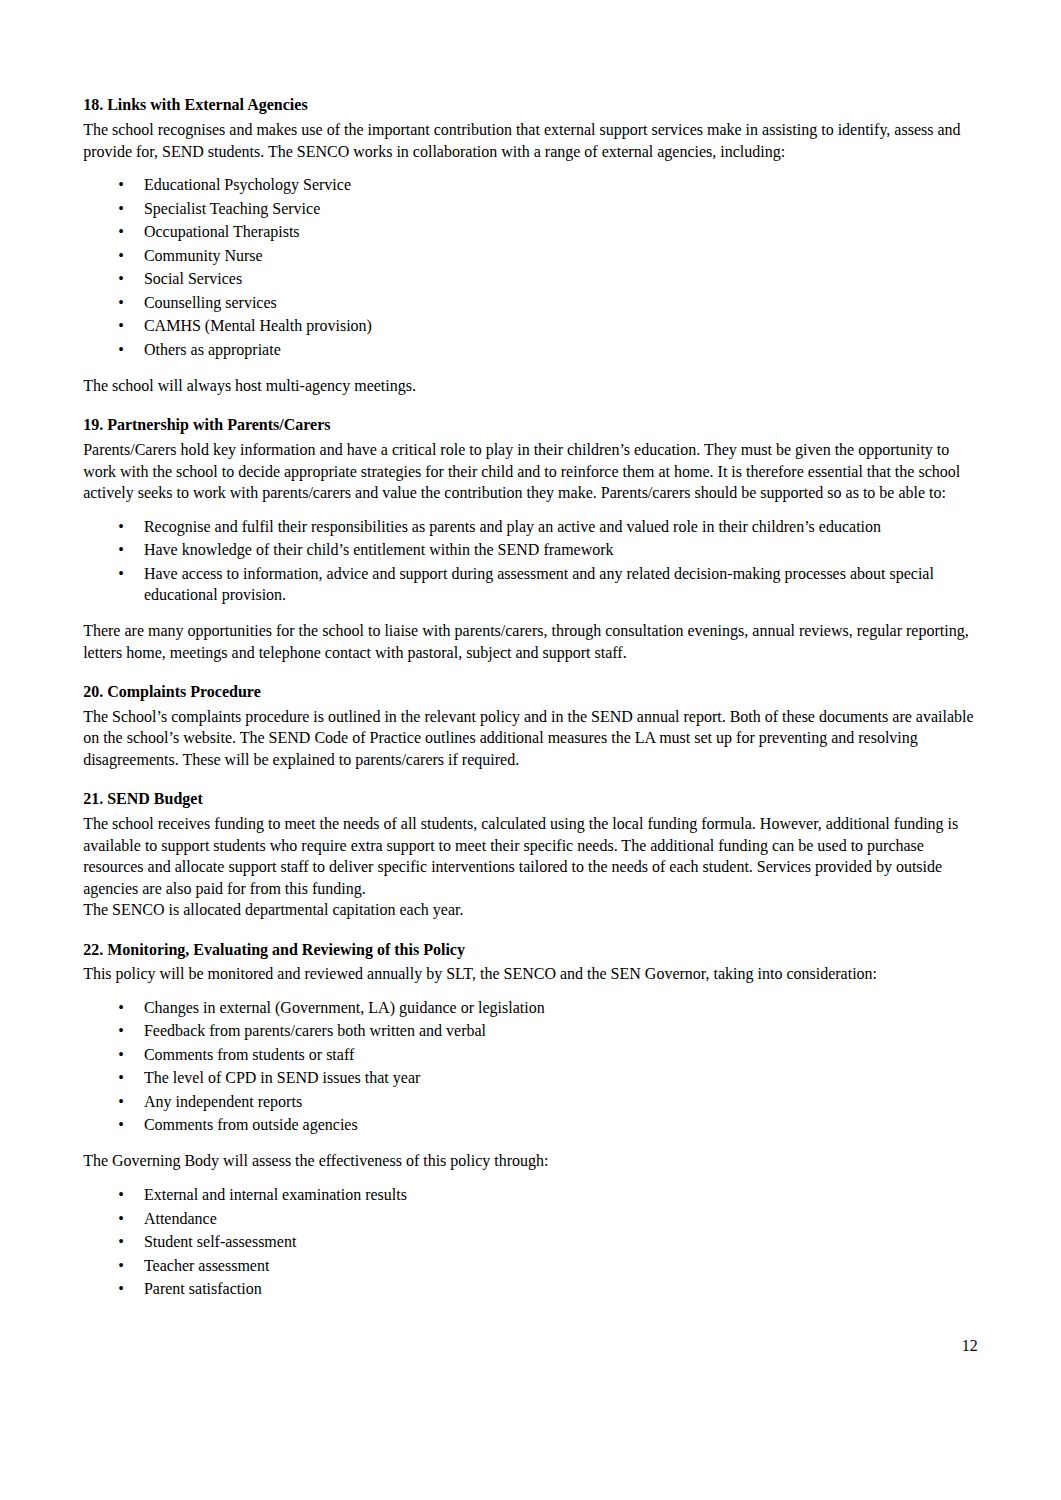18. Links with External Agencies
The school recognises and makes use of the important contribution that external support services make in assisting to identify, assess and provide for, SEND students. The SENCO works in collaboration with a range of external agencies, including:
Educational Psychology Service
Specialist Teaching Service
Occupational Therapists
Community Nurse
Social Services
Counselling services
CAMHS (Mental Health provision)
Others as appropriate
The school will always host multi-agency meetings.
19. Partnership with Parents/Carers
Parents/Carers hold key information and have a critical role to play in their children’s education. They must be given the opportunity to work with the school to decide appropriate strategies for their child and to reinforce them at home. It is therefore essential that the school actively seeks to work with parents/carers and value the contribution they make. Parents/carers should be supported so as to be able to:
Recognise and fulfil their responsibilities as parents and play an active and valued role in their children’s education
Have knowledge of their child’s entitlement within the SEND framework
Have access to information, advice and support during assessment and any related decision-making processes about special educational provision.
There are many opportunities for the school to liaise with parents/carers, through consultation evenings, annual reviews, regular reporting, letters home, meetings and telephone contact with pastoral, subject and support staff.
20. Complaints Procedure
The School’s complaints procedure is outlined in the relevant policy and in the SEND annual report. Both of these documents are available on the school’s website. The SEND Code of Practice outlines additional measures the LA must set up for preventing and resolving disagreements. These will be explained to parents/carers if required.
21. SEND Budget
The school receives funding to meet the needs of all students, calculated using the local funding formula. However, additional funding is available to support students who require extra support to meet their specific needs. The additional funding can be used to purchase resources and allocate support staff to deliver specific interventions tailored to the needs of each student. Services provided by outside agencies are also paid for from this funding.
The SENCO is allocated departmental capitation each year.
22. Monitoring, Evaluating and Reviewing of this Policy
This policy will be monitored and reviewed annually by SLT, the SENCO and the SEN Governor, taking into consideration:
Changes in external (Government, LA) guidance or legislation
Feedback from parents/carers both written and verbal
Comments from students or staff
The level of CPD in SEND issues that year
Any independent reports
Comments from outside agencies
The Governing Body will assess the effectiveness of this policy through:
External and internal examination results
Attendance
Student self-assessment
Teacher assessment
Parent satisfaction
12